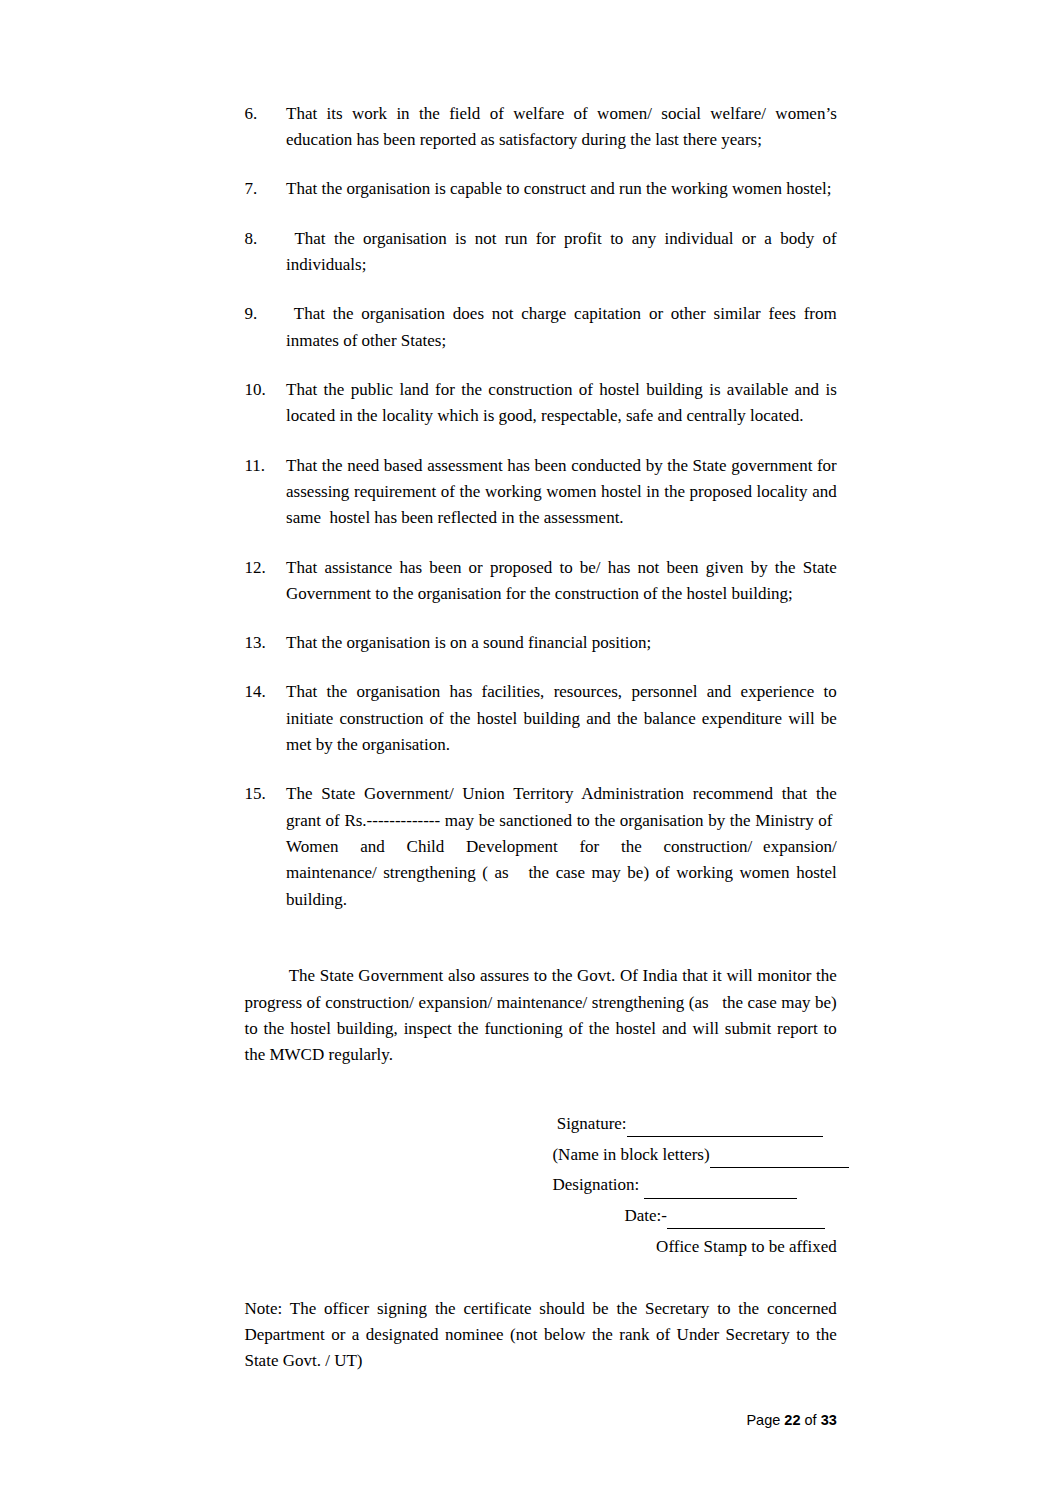6. That its work in the field of welfare of women/ social welfare/ women’s education has been reported as satisfactory during the last there years;
7. That the organisation is capable to construct and run the working women hostel;
8. That the organisation is not run for profit to any individual or a body of individuals;
9. That the organisation does not charge capitation or other similar fees from inmates of other States;
10. That the public land for the construction of hostel building is available and is located in the locality which is good, respectable, safe and centrally located.
11. That the need based assessment has been conducted by the State government for assessing requirement of the working women hostel in the proposed locality and same hostel has been reflected in the assessment.
12. That assistance has been or proposed to be/ has not been given by the State Government to the organisation for the construction of the hostel building;
13. That the organisation is on a sound financial position;
14. That the organisation has facilities, resources, personnel and experience to initiate construction of the hostel building and the balance expenditure will be met by the organisation.
15. The State Government/ Union Territory Administration recommend that the grant of Rs.------------- may be sanctioned to the organisation by the Ministry of Women and Child Development for the construction/ expansion/ maintenance/ strengthening ( as the case may be) of working women hostel building.
The State Government also assures to the Govt. Of India that it will monitor the progress of construction/ expansion/ maintenance/ strengthening (as the case may be) to the hostel building, inspect the functioning of the hostel and will submit report to the MWCD regularly.
Signature:
(Name in block letters)
Designation:
Date:-
Office Stamp to be affixed
Note: The officer signing the certificate should be the Secretary to the concerned Department or a designated nominee (not below the rank of Under Secretary to the State Govt. / UT)
Page 22 of 33